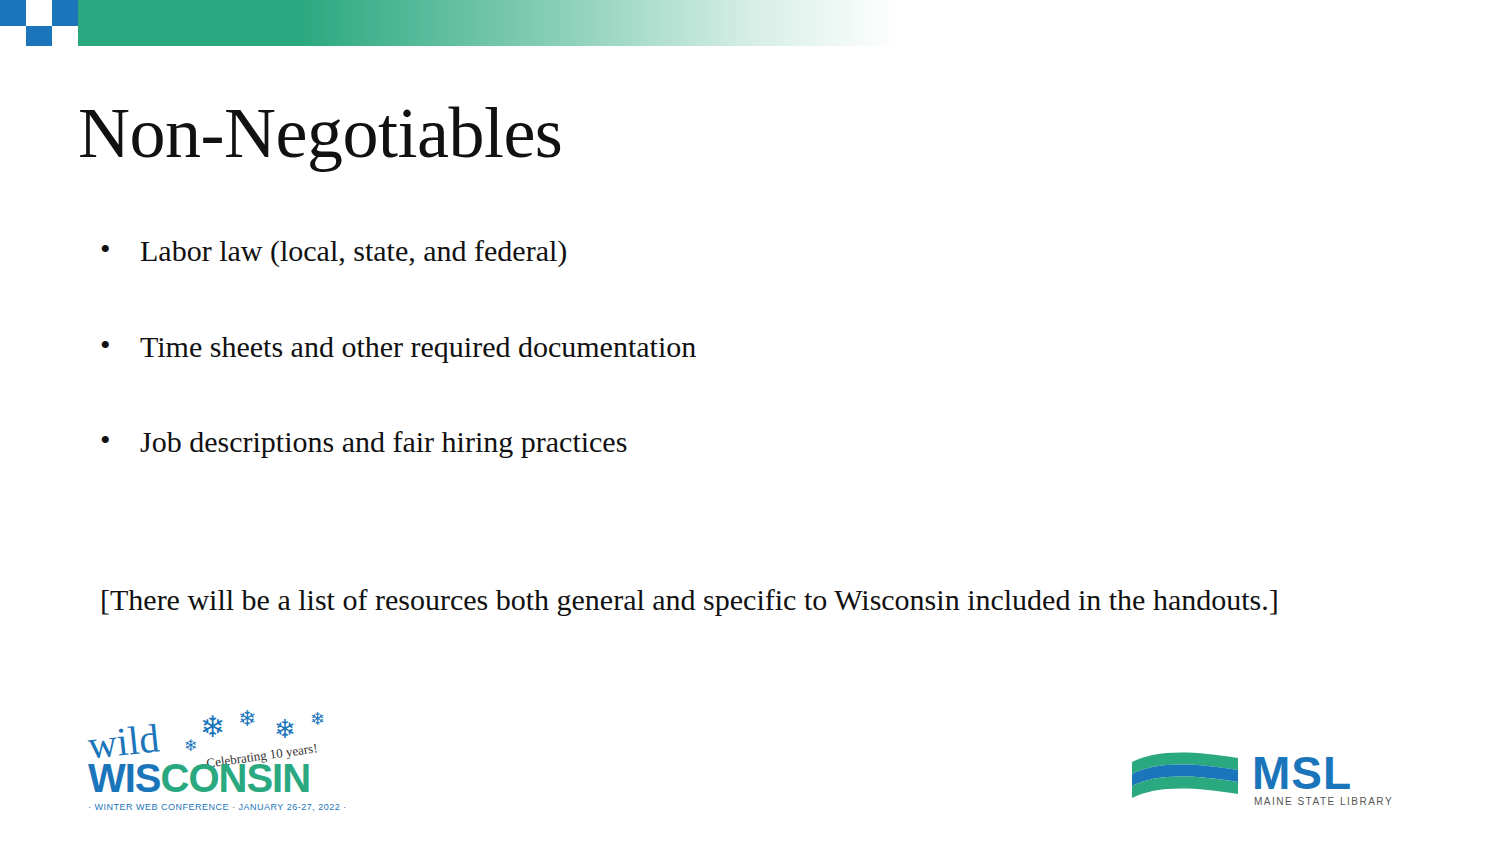Non-Negotiables
Labor law (local, state, and federal)
Time sheets and other required documentation
Job descriptions and fair hiring practices
[There will be a list of resources both general and specific to Wisconsin included in the handouts.]
❄ ❄ ❄ ❄ ❄
wild
Celebrating 10 years!
WISCONSIN
· WINTER WEB CONFERENCE · JANUARY 26-27, 2022 ·
MSL
MAINE STATE LIBRARY